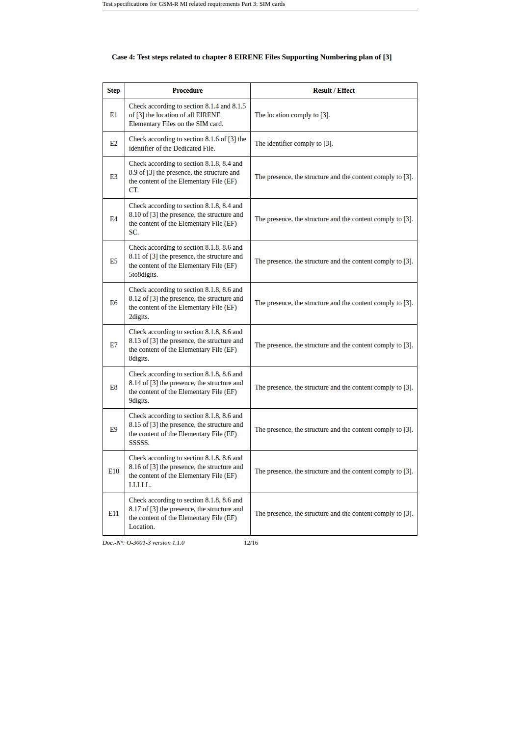Test specifications for GSM-R MI related requirements Part 3: SIM cards
Case 4: Test steps related to chapter 8 EIRENE Files Supporting Numbering plan of [3]
| Step | Procedure | Result / Effect |
| --- | --- | --- |
| E1 | Check according to section 8.1.4 and 8.1.5 of [3] the location of all EIRENE Elementary Files on the SIM card. | The location comply to [3]. |
| E2 | Check according to section 8.1.6 of [3] the identifier of the Dedicated File. | The identifier comply to [3]. |
| E3 | Check according to section 8.1.8, 8.4 and 8.9 of [3] the presence, the structure and the content of the Elementary File (EF) CT. | The presence, the structure and the content comply to [3]. |
| E4 | Check according to section 8.1.8, 8.4 and 8.10 of [3] the presence, the structure and the content of the Elementary File (EF) SC. | The presence, the structure and the content comply to [3]. |
| E5 | Check according to section 8.1.8, 8.6 and 8.11 of [3] the presence, the structure and the content of the Elementary File (EF) 5to8digits. | The presence, the structure and the content comply to [3]. |
| E6 | Check according to section 8.1.8, 8.6 and 8.12 of [3] the presence, the structure and the content of the Elementary File (EF) 2digits. | The presence, the structure and the content comply to [3]. |
| E7 | Check according to section 8.1.8, 8.6 and 8.13 of [3] the presence, the structure and the content of the Elementary File (EF) 8digits. | The presence, the structure and the content comply to [3]. |
| E8 | Check according to section 8.1.8, 8.6 and 8.14 of [3] the presence, the structure and the content of the Elementary File (EF) 9digits. | The presence, the structure and the content comply to [3]. |
| E9 | Check according to section 8.1.8, 8.6 and 8.15 of [3] the presence, the structure and the content of the Elementary File (EF) SSSSS. | The presence, the structure and the content comply to [3]. |
| E10 | Check according to section 8.1.8, 8.6 and 8.16 of [3] the presence, the structure and the content of the Elementary File (EF) LLLLL. | The presence, the structure and the content comply to [3]. |
| E11 | Check according to section 8.1.8, 8.6 and 8.17 of [3] the presence, the structure and the content of the Elementary File (EF) Location. | The presence, the structure and the content comply to [3]. |
Doc.-N°: O-3001-3 version 1.1.0 12/16